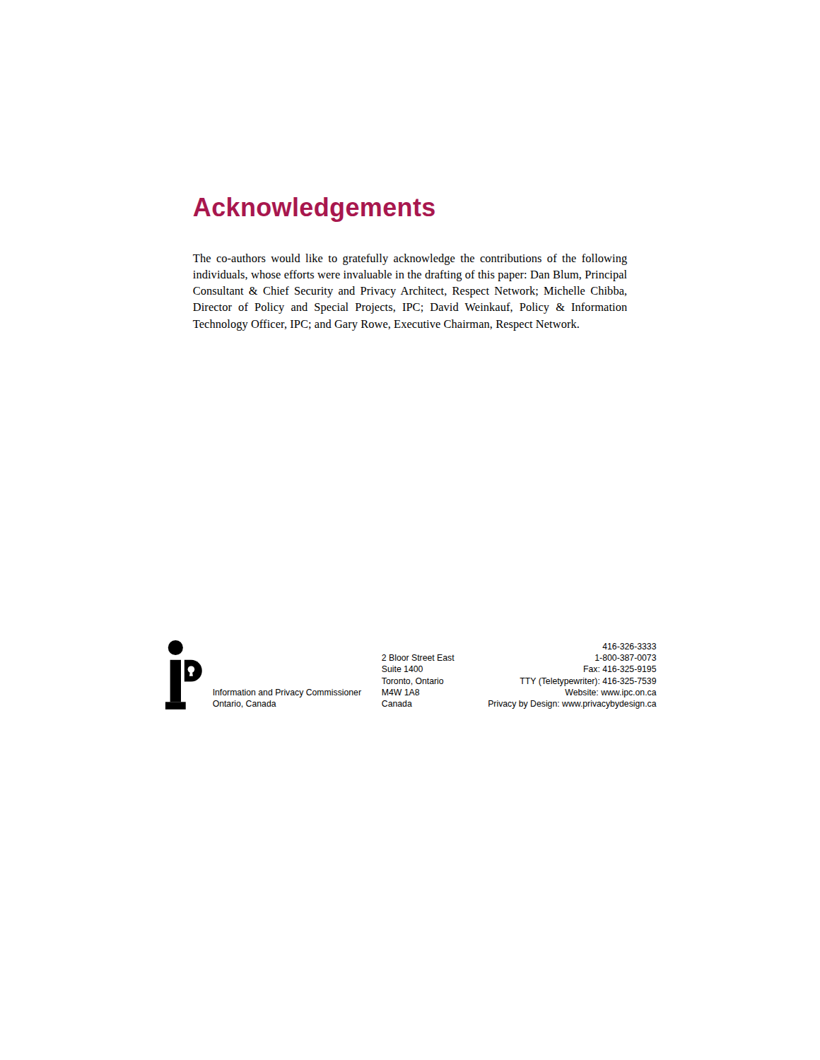Acknowledgements
The co-authors would like to gratefully acknowledge the contributions of the following individuals, whose efforts were invaluable in the drafting of this paper: Dan Blum, Principal Consultant & Chief Security and Privacy Architect, Respect Network; Michelle Chibba, Director of Policy and Special Projects, IPC; David Weinkauf, Policy & Information Technology Officer, IPC; and Gary Rowe, Executive Chairman, Respect Network.
Information and Privacy Commissioner
Ontario, Canada
2 Bloor Street East
Suite 1400
Toronto, Ontario
M4W 1A8
Canada
416-326-3333
1-800-387-0073
Fax: 416-325-9195
TTY (Teletypewriter): 416-325-7539
Website: www.ipc.on.ca
Privacy by Design: www.privacybydesign.ca